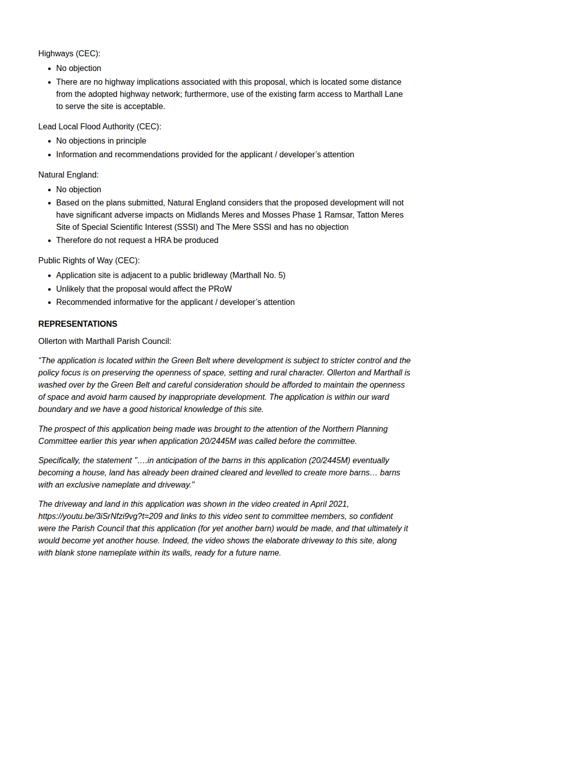Highways (CEC):
No objection
There are no highway implications associated with this proposal, which is located some distance from the adopted highway network; furthermore, use of the existing farm access to Marthall Lane to serve the site is acceptable.
Lead Local Flood Authority (CEC):
No objections in principle
Information and recommendations provided for the applicant / developer’s attention
Natural England:
No objection
Based on the plans submitted, Natural England considers that the proposed development will not have significant adverse impacts on Midlands Meres and Mosses Phase 1 Ramsar, Tatton Meres Site of Special Scientific Interest (SSSI) and The Mere SSSI and has no objection
Therefore do not request a HRA be produced
Public Rights of Way (CEC):
Application site is adjacent to a public bridleway (Marthall No. 5)
Unlikely that the proposal would affect the PRoW
Recommended informative for the applicant / developer’s attention
REPRESENTATIONS
Ollerton with Marthall Parish Council:
“The application is located within the Green Belt where development is subject to stricter control and the policy focus is on preserving the openness of space, setting and rural character. Ollerton and Marthall is washed over by the Green Belt and careful consideration should be afforded to maintain the openness of space and avoid harm caused by inappropriate development. The application is within our ward boundary and we have a good historical knowledge of this site.
The prospect of this application being made was brought to the attention of the Northern Planning Committee earlier this year when application 20/2445M was called before the committee.
Specifically, the statement "….in anticipation of the barns in this application (20/2445M) eventually becoming a house, land has already been drained cleared and levelled to create more barns… barns with an exclusive nameplate and driveway."
The driveway and land in this application was shown in the video created in April 2021, https://youtu.be/3iSrNfzi9vg?t=209 and links to this video sent to committee members, so confident were the Parish Council that this application (for yet another barn) would be made, and that ultimately it would become yet another house. Indeed, the video shows the elaborate driveway to this site, along with blank stone nameplate within its walls, ready for a future name.